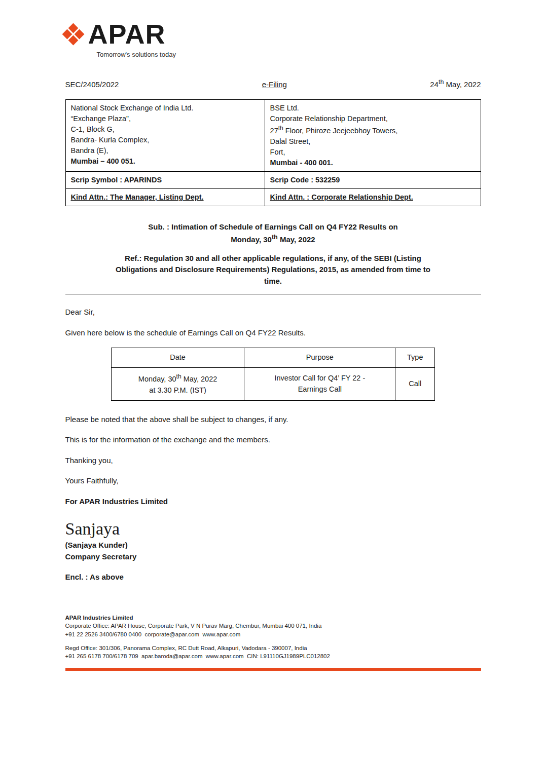APAR
Tomorrow's solutions today
SEC/2405/2022
e-Filing
24th May, 2022
| National Stock Exchange of India Ltd. “Exchange Plaza”, C-1, Block G, Bandra- Kurla Complex, Bandra (E), Mumbai – 400 051. | BSE Ltd. Corporate Relationship Department, 27 th Floor, Phiroze Jeejeebhoy Towers, Dalal Street, Fort, Mumbai - 400 001. |
| Scrip Symbol : APARINDS | Scrip Code : 532259 |
| Kind Attn.: The Manager, Listing Dept. | Kind Attn. : Corporate Relationship Dept. |
Sub. : Intimation of Schedule of Earnings Call on Q4 FY22 Results on
Monday, 30th May, 2022
Ref.: Regulation 30 and all other applicable regulations, if any, of the SEBI (Listing Obligations and Disclosure Requirements) Regulations, 2015, as amended from time to time.
Dear Sir,
Given here below is the schedule of Earnings Call on Q4 FY22 Results.
| Date | Purpose | Type |
| --- | --- | --- |
| Monday, 30 th May, 2022 at 3.30 P.M. (IST) | Investor Call for Q4’ FY 22 - Earnings Call | Call |
Please be noted that the above shall be subject to changes, if any.
This is for the information of the exchange and the members.
Thanking you,
Yours Faithfully,
For APAR Industries Limited
Sanjaya
(Sanjaya Kunder)
Company Secretary
Encl. : As above
APAR Industries Limited
Corporate Office: APAR House, Corporate Park, V N Purav Marg, Chembur, Mumbai 400 071, India
+91 22 2526 3400/6780 0400 corporate@apar.com www.apar.com
Regd Office: 301/306, Panorama Complex, RC Dutt Road, Alkapuri, Vadodara - 390007, India
+91 265 6178 700/6178 709 apar.baroda@apar.com www.apar.com CIN: L91110GJ1989PLC012802